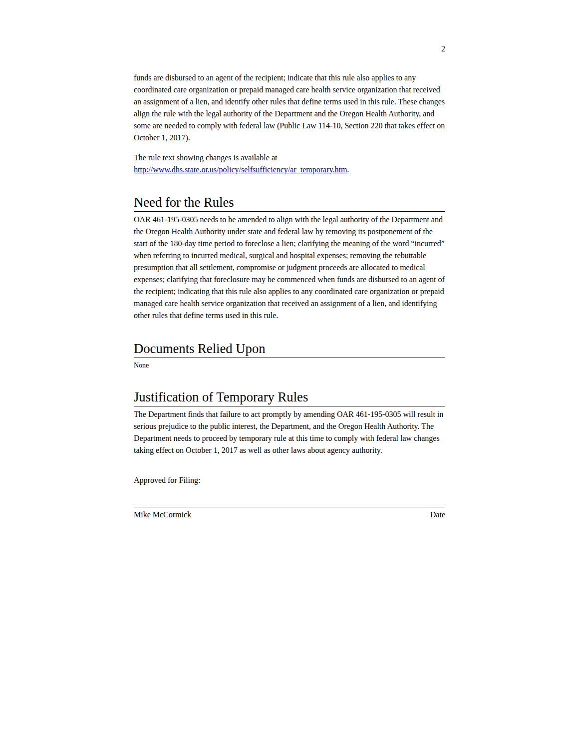2
funds are disbursed to an agent of the recipient; indicate that this rule also applies to any coordinated care organization or prepaid managed care health service organization that received an assignment of a lien, and identify other rules that define terms used in this rule. These changes align the rule with the legal authority of the Department and the Oregon Health Authority, and some are needed to comply with federal law (Public Law 114-10, Section 220 that takes effect on October 1, 2017).
The rule text showing changes is available at
http://www.dhs.state.or.us/policy/selfsufficiency/ar_temporary.htm.
Need for the Rules
OAR 461-195-0305 needs to be amended to align with the legal authority of the Department and the Oregon Health Authority under state and federal law by removing its postponement of the start of the 180-day time period to foreclose a lien; clarifying the meaning of the word “incurred” when referring to incurred medical, surgical and hospital expenses; removing the rebuttable presumption that all settlement, compromise or judgment proceeds are allocated to medical expenses; clarifying that foreclosure may be commenced when funds are disbursed to an agent of the recipient; indicating that this rule also applies to any coordinated care organization or prepaid managed care health service organization that received an assignment of a lien, and identifying other rules that define terms used in this rule.
Documents Relied Upon
None
Justification of Temporary Rules
The Department finds that failure to act promptly by amending OAR 461-195-0305 will result in serious prejudice to the public interest, the Department, and the Oregon Health Authority. The Department needs to proceed by temporary rule at this time to comply with federal law changes taking effect on October 1, 2017 as well as other laws about agency authority.
Approved for Filing:
Mike McCormick Date